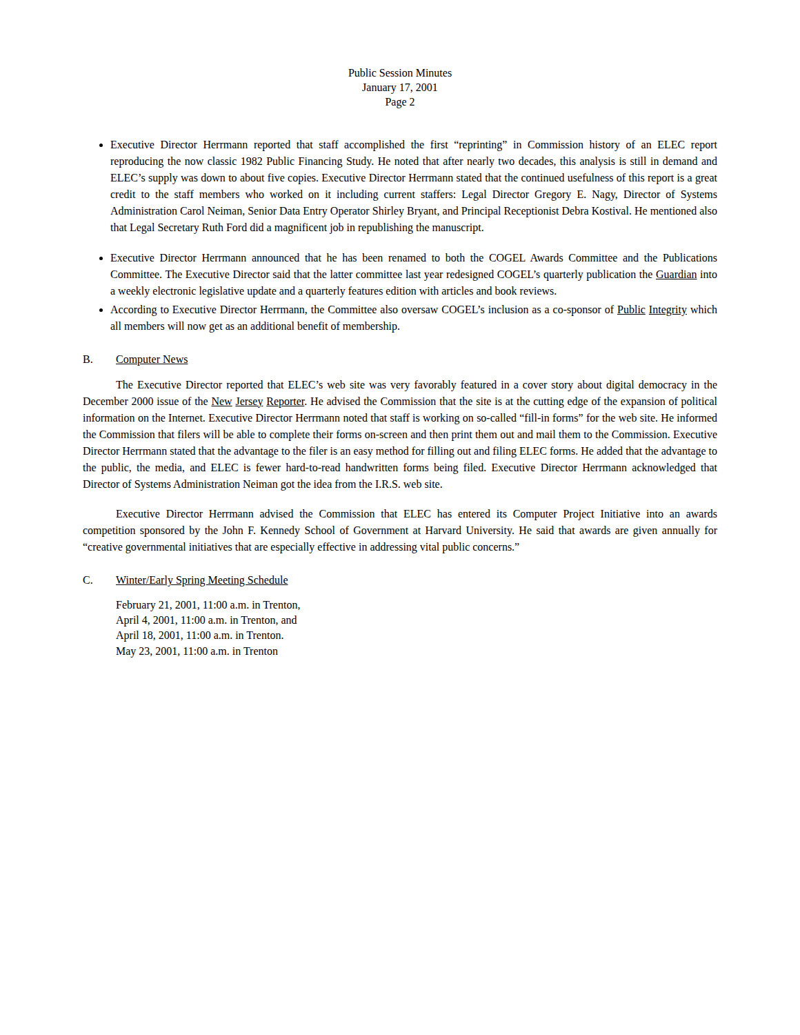Public Session Minutes
January 17, 2001
Page 2
Executive Director Herrmann reported that staff accomplished the first “reprinting” in Commission history of an ELEC report reproducing the now classic 1982 Public Financing Study. He noted that after nearly two decades, this analysis is still in demand and ELEC’s supply was down to about five copies. Executive Director Herrmann stated that the continued usefulness of this report is a great credit to the staff members who worked on it including current staffers: Legal Director Gregory E. Nagy, Director of Systems Administration Carol Neiman, Senior Data Entry Operator Shirley Bryant, and Principal Receptionist Debra Kostival. He mentioned also that Legal Secretary Ruth Ford did a magnificent job in republishing the manuscript.
Executive Director Herrmann announced that he has been renamed to both the COGEL Awards Committee and the Publications Committee. The Executive Director said that the latter committee last year redesigned COGEL’s quarterly publication the Guardian into a weekly electronic legislative update and a quarterly features edition with articles and book reviews.
According to Executive Director Herrmann, the Committee also oversaw COGEL’s inclusion as a co-sponsor of Public Integrity which all members will now get as an additional benefit of membership.
B. Computer News
The Executive Director reported that ELEC’s web site was very favorably featured in a cover story about digital democracy in the December 2000 issue of the New Jersey Reporter. He advised the Commission that the site is at the cutting edge of the expansion of political information on the Internet. Executive Director Herrmann noted that staff is working on so-called “fill-in forms” for the web site. He informed the Commission that filers will be able to complete their forms on-screen and then print them out and mail them to the Commission. Executive Director Herrmann stated that the advantage to the filer is an easy method for filling out and filing ELEC forms. He added that the advantage to the public, the media, and ELEC is fewer hard-to-read handwritten forms being filed. Executive Director Herrmann acknowledged that Director of Systems Administration Neiman got the idea from the I.R.S. web site.
Executive Director Herrmann advised the Commission that ELEC has entered its Computer Project Initiative into an awards competition sponsored by the John F. Kennedy School of Government at Harvard University. He said that awards are given annually for “creative governmental initiatives that are especially effective in addressing vital public concerns.”
C. Winter/Early Spring Meeting Schedule
February 21, 2001, 11:00 a.m. in Trenton,
April 4, 2001, 11:00 a.m. in Trenton, and
April 18, 2001, 11:00 a.m. in Trenton.
May 23, 2001, 11:00 a.m. in Trenton